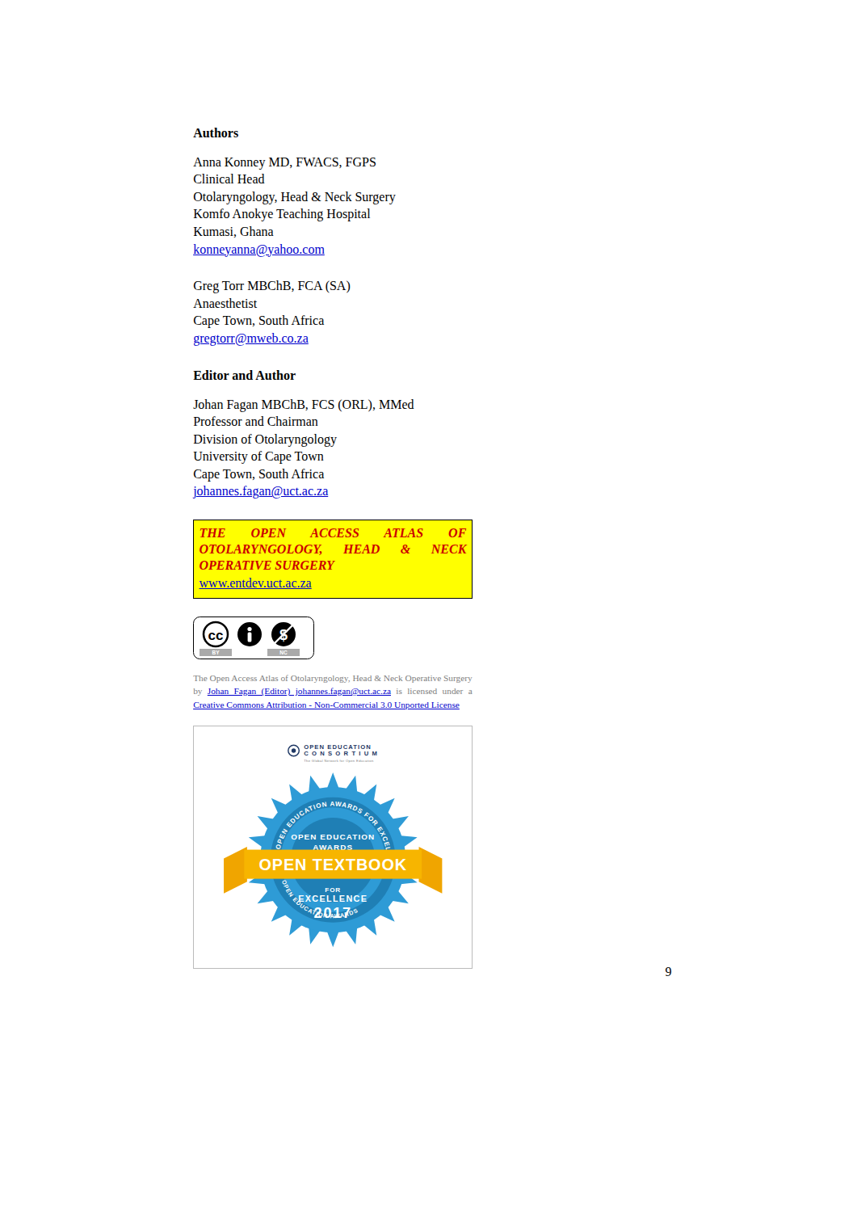Authors
Anna Konney MD, FWACS, FGPS
Clinical Head
Otolaryngology, Head & Neck Surgery
Komfo Anokye Teaching Hospital
Kumasi, Ghana
konneyanna@yahoo.com
Greg Torr MBChB, FCA (SA)
Anaesthetist
Cape Town, South Africa
gregtorr@mweb.co.za
Editor and Author
Johan Fagan MBChB, FCS (ORL), MMed
Professor and Chairman
Division of Otolaryngology
University of Cape Town
Cape Town, South Africa
johannes.fagan@uct.ac.za
THE OPEN ACCESS ATLAS OF OTOLARYNGOLOGY, HEAD & NECK OPERATIVE SURGERY
www.entdev.uct.ac.za
cc $ BY NC
The Open Access Atlas of Otolaryngology, Head & Neck Operative Surgery by Johan Fagan (Editor) johannes.fagan@uct.ac.za is licensed under a Creative Commons Attribution - Non-Commercial 3.0 Unported License
OPEN EDUCATION C O N S O R T I U M The Global Network for Open Education OPEN EDUCATION AWARDS FOR EXCELLENCE OPEN EDUCATION AWARDS OPEN EDUCATION AWARDS OPEN TEXTBOOK FOR EXCELLENCE 2017
9